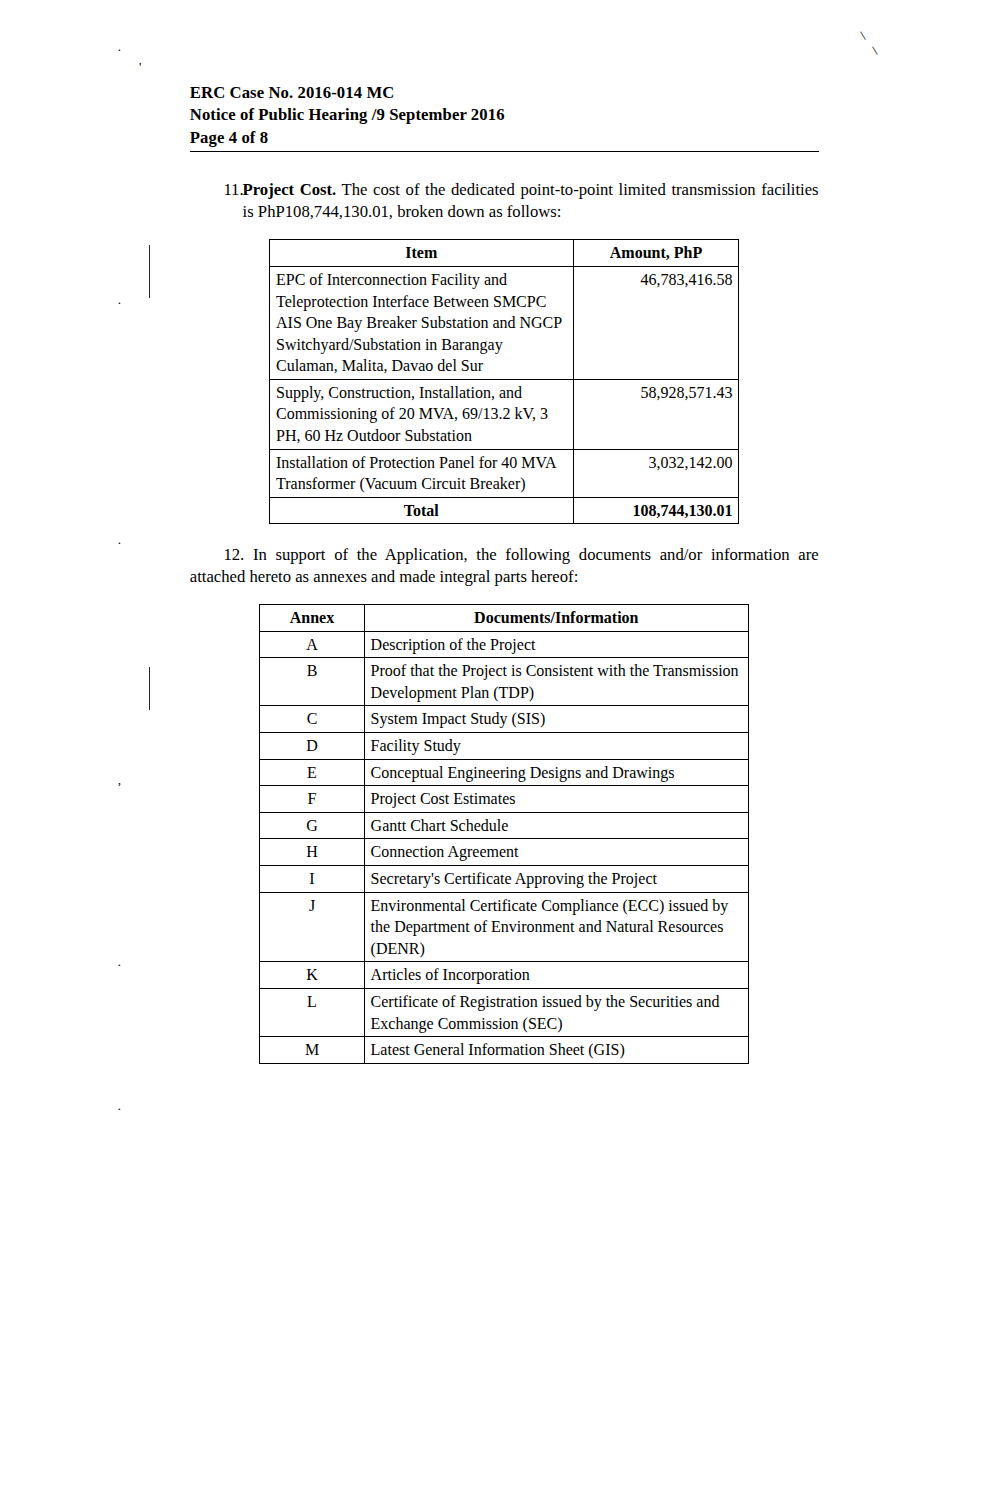. ' \ \ . . , . .
ERC Case No. 2016-014 MC
Notice of Public Hearing /9 September 2016
Page 4 of 8
11.
Project Cost. The cost of the dedicated point-to-point limited transmission facilities is PhP108,744,130.01, broken down as follows:
| Item | Amount, PhP |
| --- | --- |
| EPC of Interconnection Facility and Teleprotection Interface Between SMCPC AIS One Bay Breaker Substation and NGCP Switchyard/Substation in Barangay Culaman, Malita, Davao del Sur | 46,783,416.58 |
| Supply, Construction, Installation, and Commissioning of 20 MVA, 69/13.2 kV, 3 PH, 60 Hz Outdoor Substation | 58,928,571.43 |
| Installation of Protection Panel for 40 MVA Transformer (Vacuum Circuit Breaker) | 3,032,142.00 |
| Total | 108,744,130.01 |
12. In support of the Application, the following documents and/or information are attached hereto as annexes and made integral parts hereof:
| Annex | Documents/Information |
| --- | --- |
| A | Description of the Project |
| B | Proof that the Project is Consistent with the Transmission Development Plan (TDP) |
| C | System Impact Study (SIS) |
| D | Facility Study |
| E | Conceptual Engineering Designs and Drawings |
| F | Project Cost Estimates |
| G | Gantt Chart Schedule |
| H | Connection Agreement |
| I | Secretary's Certificate Approving the Project |
| J | Environmental Certificate Compliance (ECC) issued by the Department of Environment and Natural Resources (DENR) |
| K | Articles of Incorporation |
| L | Certificate of Registration issued by the Securities and Exchange Commission (SEC) |
| M | Latest General Information Sheet (GIS) |